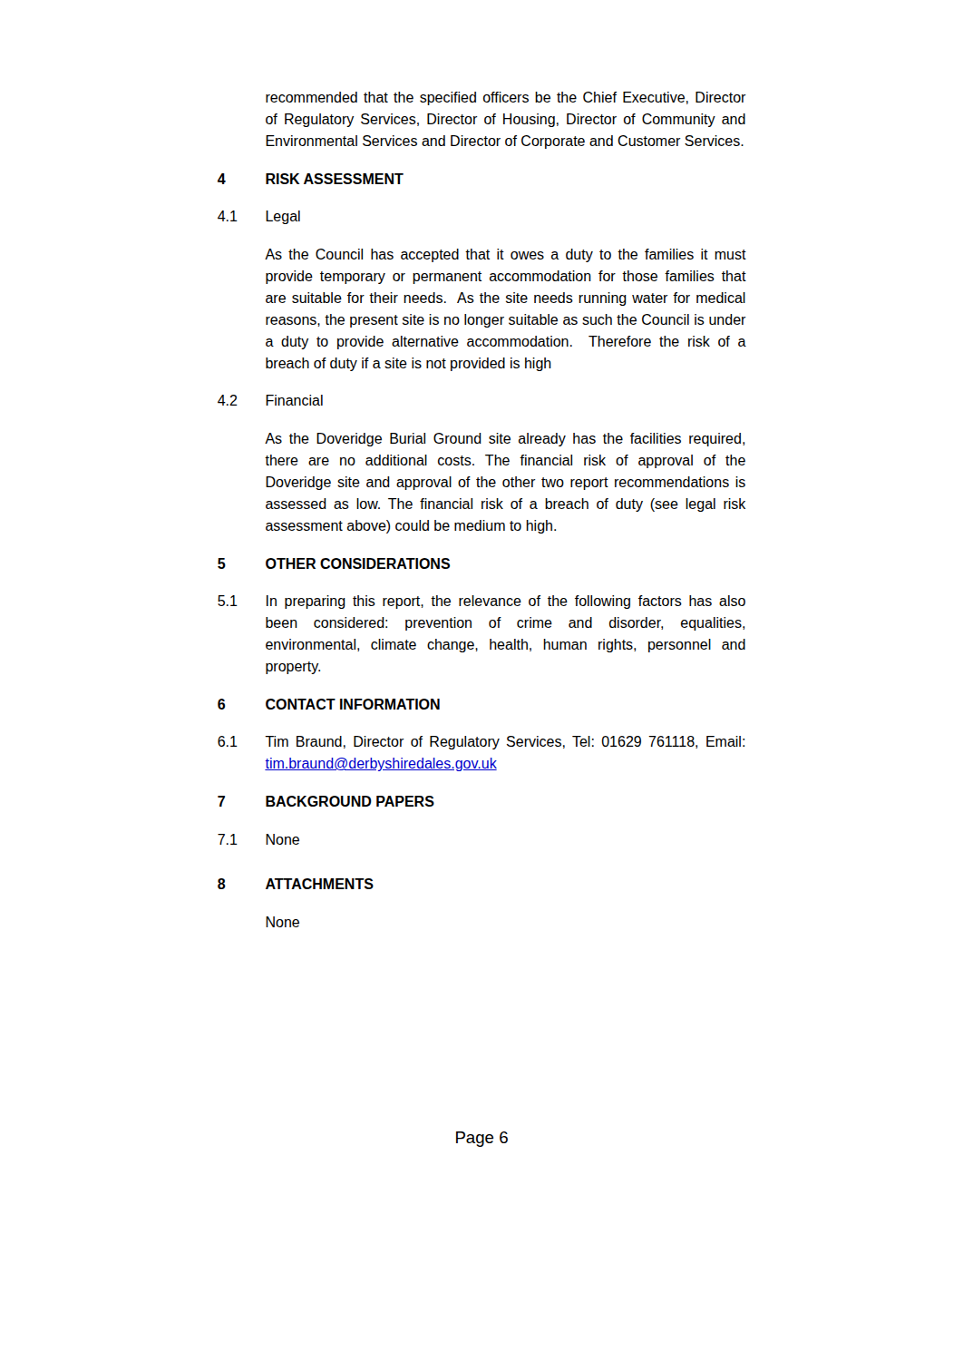recommended that the specified officers be the Chief Executive, Director of Regulatory Services, Director of Housing, Director of Community and Environmental Services and Director of Corporate and Customer Services.
4 RISK ASSESSMENT
4.1 Legal
As the Council has accepted that it owes a duty to the families it must provide temporary or permanent accommodation for those families that are suitable for their needs. As the site needs running water for medical reasons, the present site is no longer suitable as such the Council is under a duty to provide alternative accommodation. Therefore the risk of a breach of duty if a site is not provided is high
4.2 Financial
As the Doveridge Burial Ground site already has the facilities required, there are no additional costs. The financial risk of approval of the Doveridge site and approval of the other two report recommendations is assessed as low. The financial risk of a breach of duty (see legal risk assessment above) could be medium to high.
5 OTHER CONSIDERATIONS
5.1 In preparing this report, the relevance of the following factors has also been considered: prevention of crime and disorder, equalities, environmental, climate change, health, human rights, personnel and property.
6 CONTACT INFORMATION
6.1 Tim Braund, Director of Regulatory Services, Tel: 01629 761118, Email: tim.braund@derbyshiredales.gov.uk
7 BACKGROUND PAPERS
7.1 None
8 ATTACHMENTS
None
Page 6